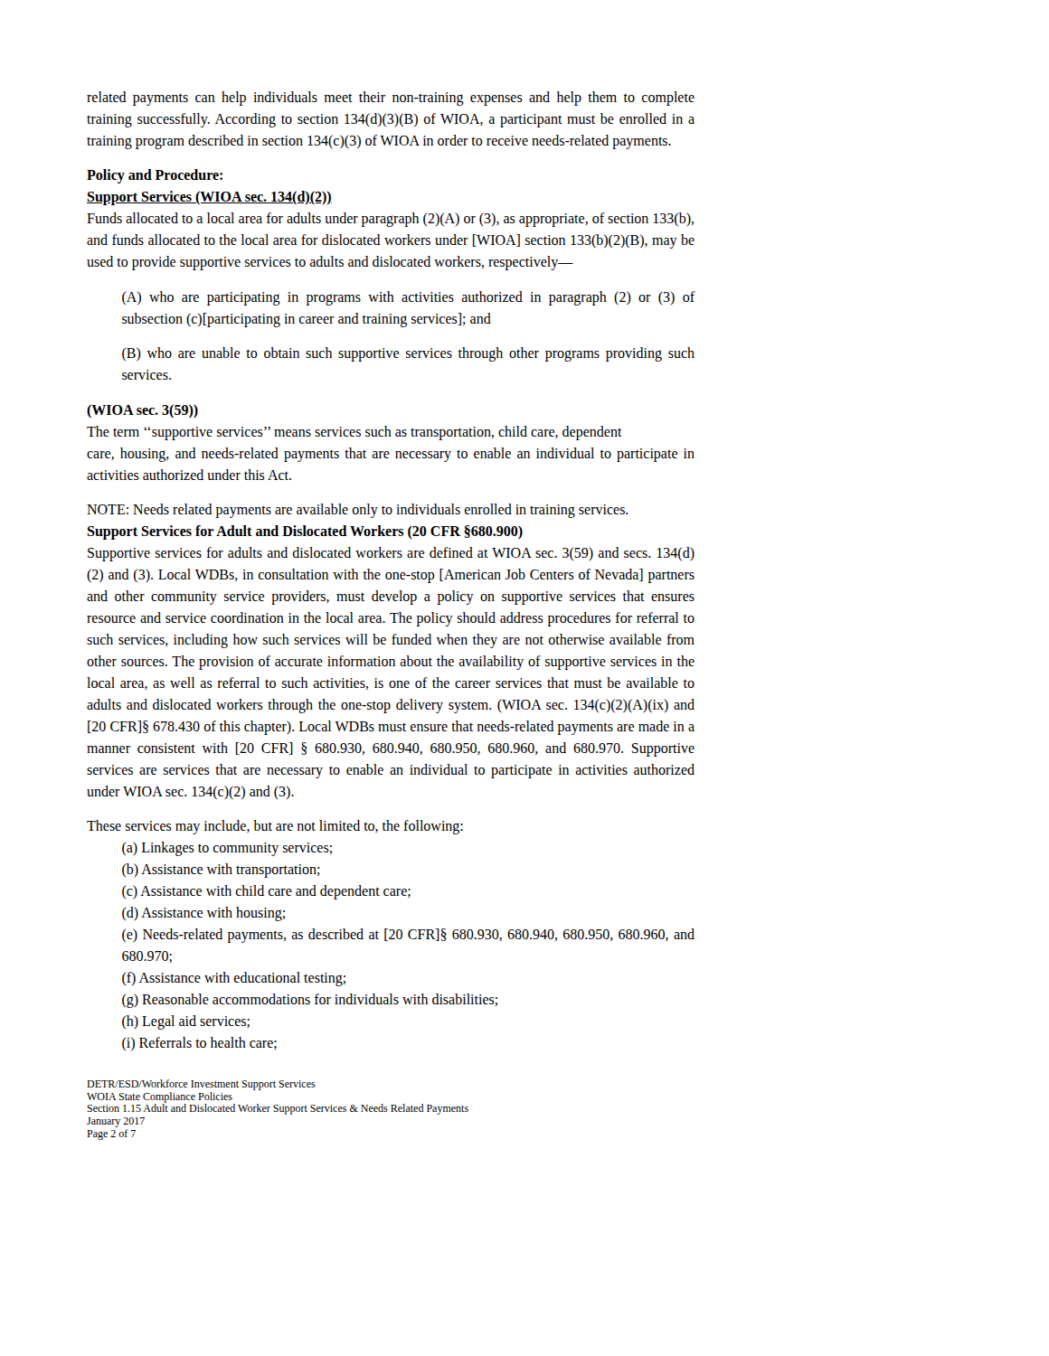related payments can help individuals meet their non-training expenses and help them to complete training successfully. According to section 134(d)(3)(B) of WIOA, a participant must be enrolled in a training program described in section 134(c)(3) of WIOA in order to receive needs-related payments.
Policy and Procedure:
Support Services (WIOA sec. 134(d)(2))
Funds allocated to a local area for adults under paragraph (2)(A) or (3), as appropriate, of section 133(b), and funds allocated to the local area for dislocated workers under [WIOA] section 133(b)(2)(B), may be used to provide supportive services to adults and dislocated workers, respectively—
(A) who are participating in programs with activities authorized in paragraph (2) or (3) of subsection (c)[participating in career and training services]; and
(B) who are unable to obtain such supportive services through other programs providing such services.
(WIOA sec. 3(59))
The term ‘‘supportive services’’ means services such as transportation, child care, dependent
care, housing, and needs-related payments that are necessary to enable an individual to participate in activities authorized under this Act.
NOTE: Needs related payments are available only to individuals enrolled in training services.
Support Services for Adult and Dislocated Workers (20 CFR §680.900)
Supportive services for adults and dislocated workers are defined at WIOA sec. 3(59) and secs. 134(d)(2) and (3). Local WDBs, in consultation with the one-stop [American Job Centers of Nevada] partners and other community service providers, must develop a policy on supportive services that ensures resource and service coordination in the local area. The policy should address procedures for referral to such services, including how such services will be funded when they are not otherwise available from other sources. The provision of accurate information about the availability of supportive services in the local area, as well as referral to such activities, is one of the career services that must be available to adults and dislocated workers through the one-stop delivery system. (WIOA sec. 134(c)(2)(A)(ix) and [20 CFR]§ 678.430 of this chapter). Local WDBs must ensure that needs-related payments are made in a manner consistent with [20 CFR] § 680.930, 680.940, 680.950, 680.960, and 680.970. Supportive services are services that are necessary to enable an individual to participate in activities authorized under WIOA sec. 134(c)(2) and (3).
These services may include, but are not limited to, the following:
(a) Linkages to community services;
(b) Assistance with transportation;
(c) Assistance with child care and dependent care;
(d) Assistance with housing;
(e) Needs-related payments, as described at [20 CFR]§ 680.930, 680.940, 680.950, 680.960, and 680.970;
(f) Assistance with educational testing;
(g) Reasonable accommodations for individuals with disabilities;
(h) Legal aid services;
(i) Referrals to health care;
DETR/ESD/Workforce Investment Support Services
WOIA State Compliance Policies
Section 1.15 Adult and Dislocated Worker Support Services & Needs Related Payments
January 2017
Page 2 of 7